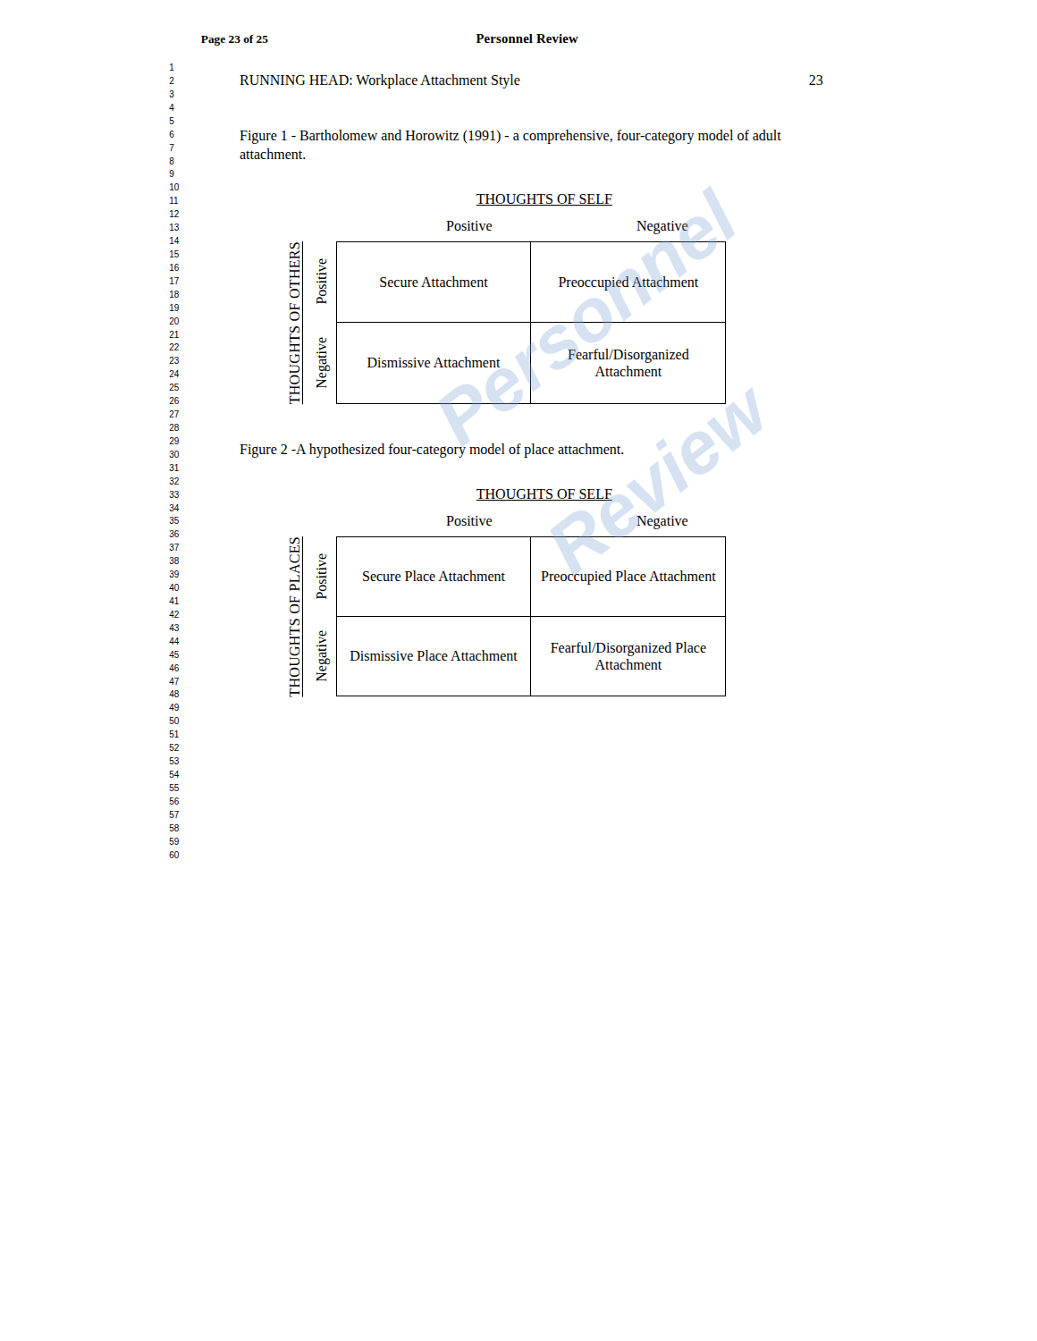1
2
3
4
5
6
7
8
9
10
11
12
13
14
15
16
17
18
19
20
21
22
23
24
25
26
27
28
29
30
31
32
33
34
35
36
37
38
39
40
41
42
43
44
45
46
47
48
49
50
51
52
53
54
55
56
57
58
59
60
Page 23 of 25
Personnel Review
RUNNING HEAD: Workplace Attachment Style
23
Figure 1 - Bartholomew and Horowitz (1991) - a comprehensive, four-category model of adult attachment.
THOUGHTS OF SELF
Positive Negative
THOUGHTS OF OTHERS
Positive
Negative
| Secure Attachment | Preoccupied Attachment |
| Dismissive Attachment | Fearful/Disorganized Attachment |
Figure 2 -A hypothesized four-category model of place attachment.
THOUGHTS OF SELF
Positive Negative
THOUGHTS OF PLACES
Positive
Negative
| Secure Place Attachment | Preoccupied Place Attachment |
| Dismissive Place Attachment | Fearful/Disorganized Place Attachment |
Personnel Review